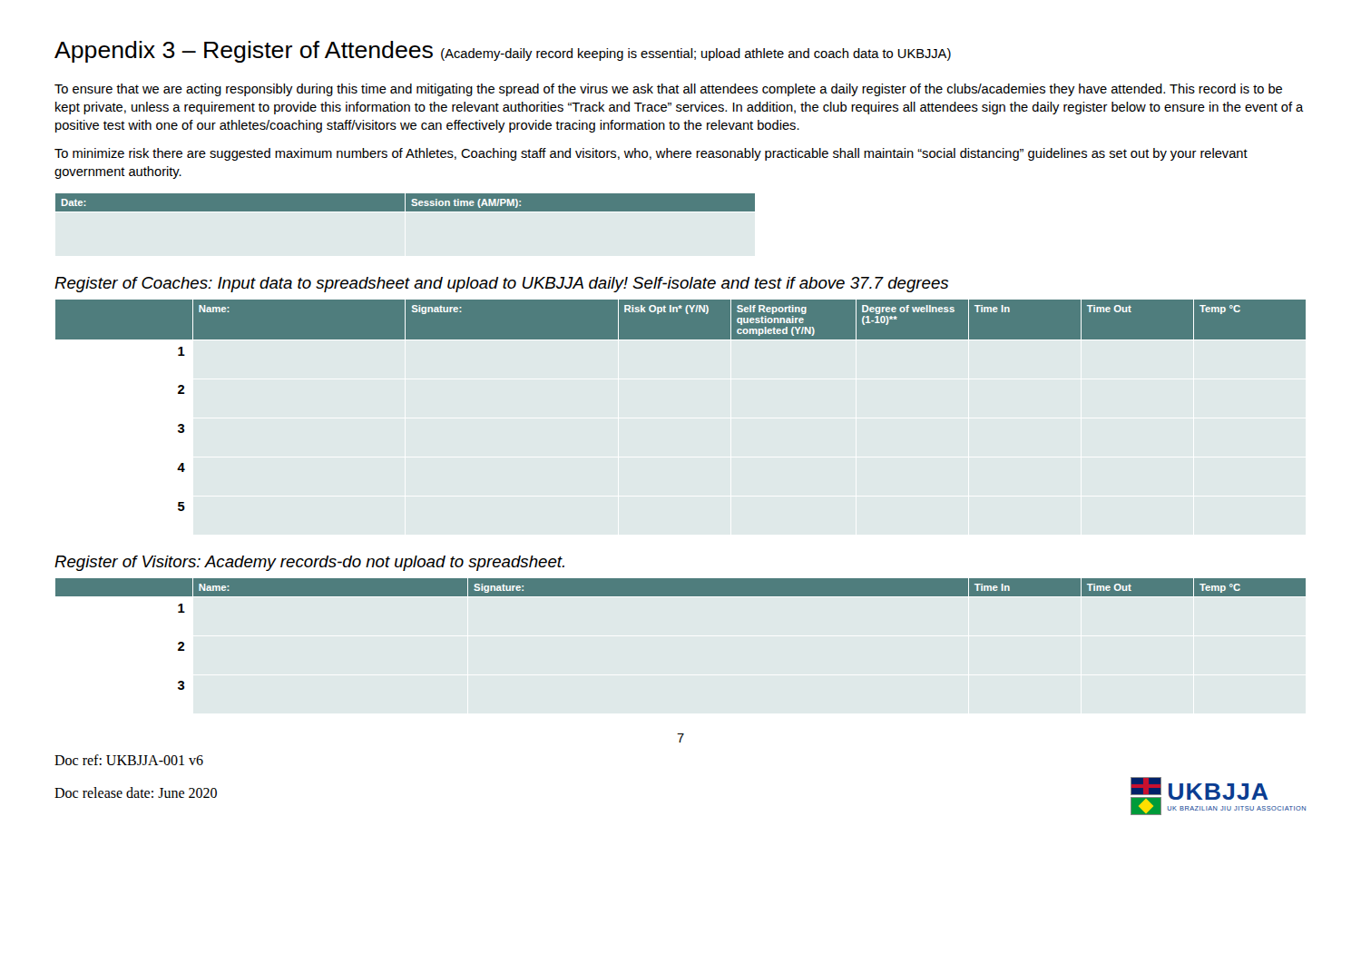Appendix 3 – Register of Attendees (Academy-daily record keeping is essential; upload athlete and coach data to UKBJJA)
To ensure that we are acting responsibly during this time and mitigating the spread of the virus we ask that all attendees complete a daily register of the clubs/academies they have attended. This record is to be kept private, unless a requirement to provide this information to the relevant authorities “Track and Trace” services. In addition, the club requires all attendees sign the daily register below to ensure in the event of a positive test with one of our athletes/coaching staff/visitors we can effectively provide tracing information to the relevant bodies.
To minimize risk there are suggested maximum numbers of Athletes, Coaching staff and visitors, who, where reasonably practicable shall maintain “social distancing” guidelines as set out by your relevant government authority.
| Date: | Session time (AM/PM): |
| --- | --- |
Register of Coaches: Input data to spreadsheet and upload to UKBJJA daily! Self-isolate and test if above 37.7 degrees
| | Name: | Signature: | Risk Opt In* (Y/N) | Self Reporting questionnaire completed (Y/N) | Degree of wellness (1-10)** | Time In | Time Out | Temp °C |
| --- | --- | --- | --- | --- | --- | --- | --- | --- |
| 1 | | | | | | | | |
| 2 | | | | | | | | |
| 3 | | | | | | | | |
| 4 | | | | | | | | |
| 5 | | | | | | | | |
Register of Visitors: Academy records-do not upload to spreadsheet.
| | Name: | Signature: | Time In | Time Out | Temp °C |
| --- | --- | --- | --- | --- | --- |
| 1 | | | | | |
| 2 | | | | | |
| 3 | | | | | |
7
Doc ref: UKBJJA-001 v6
Doc release date: June 2020
UKBJJA
UK BRAZILIAN JIU JITSU ASSOCIATION